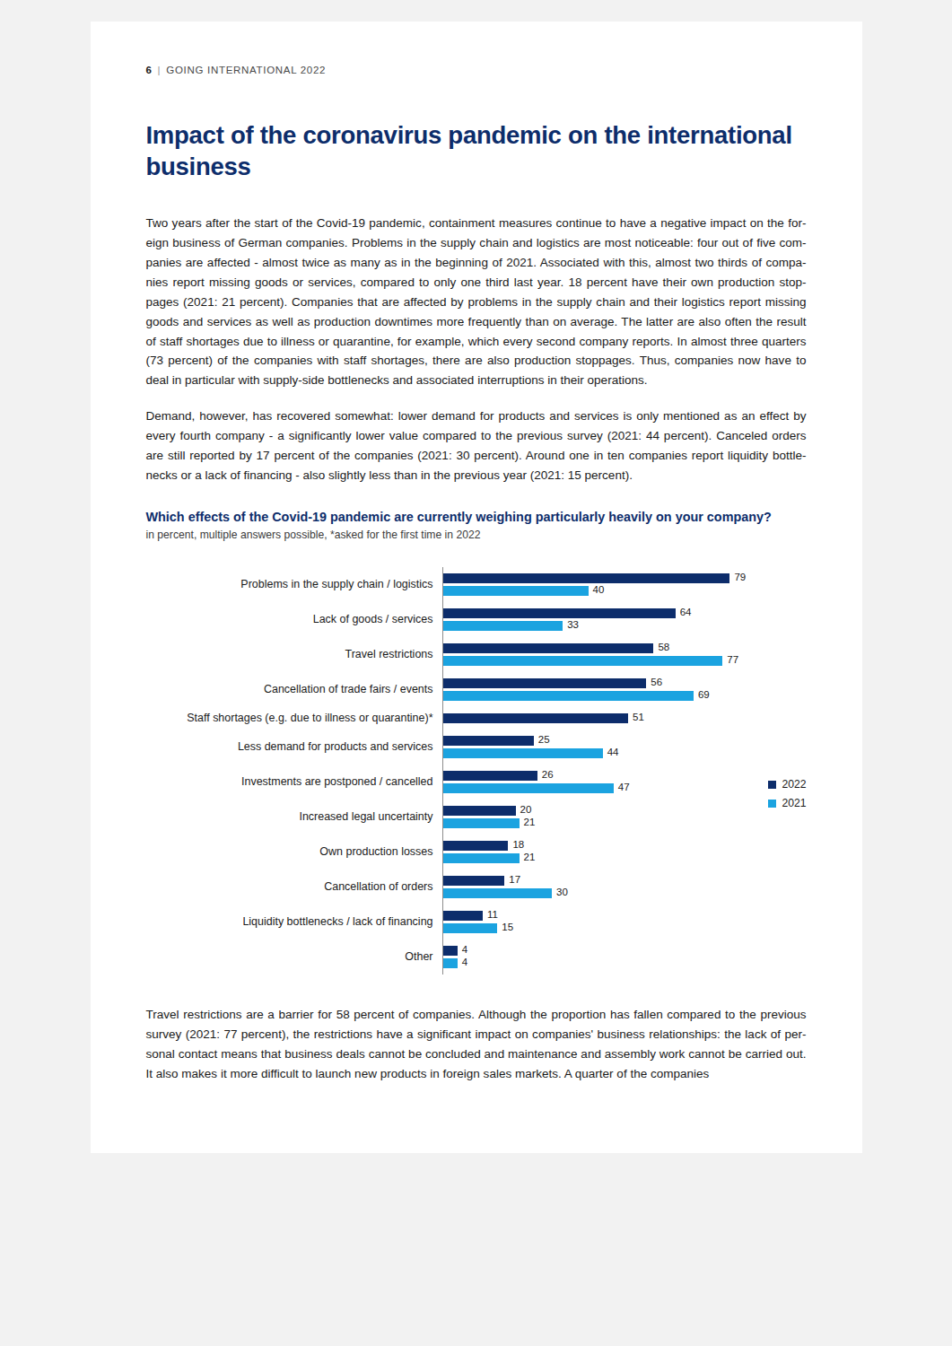6|GOING INTERNATIONAL 2022
Impact of the coronavirus pandemic on the international business
Two years after the start of the Covid-19 pandemic, containment measures continue to have a negative impact on the foreign business of German companies. Problems in the supply chain and logistics are most noticeable: four out of five companies are affected - almost twice as many as in the beginning of 2021. Associated with this, almost two thirds of companies report missing goods or services, compared to only one third last year. 18 percent have their own production stoppages (2021: 21 percent). Companies that are affected by problems in the supply chain and their logistics report missing goods and services as well as production downtimes more frequently than on average. The latter are also often the result of staff shortages due to illness or quarantine, for example, which every second company reports. In almost three quarters (73 percent) of the companies with staff shortages, there are also production stoppages. Thus, companies now have to deal in particular with supply-side bottlenecks and associated interruptions in their operations.
Demand, however, has recovered somewhat: lower demand for products and services is only mentioned as an effect by every fourth company - a significantly lower value compared to the previous survey (2021: 44 percent). Canceled orders are still reported by 17 percent of the companies (2021: 30 percent). Around one in ten companies report liquidity bottlenecks or a lack of financing - also slightly less than in the previous year (2021: 15 percent).
Which effects of the Covid-19 pandemic are currently weighing particularly heavily on your company?
in percent, multiple answers possible, *asked for the first time in 2022
2022
2021
Problems in the supply chain / logistics
79
40
Lack of goods / services
64
33
Travel restrictions
58
77
Cancellation of trade fairs / events
56
69
Staff shortages (e.g. due to illness or quarantine)*
51
Less demand for products and services
25
44
Investments are postponed / cancelled
26
47
Increased legal uncertainty
20
21
Own production losses
18
21
Cancellation of orders
17
30
Liquidity bottlenecks / lack of financing
11
15
Other
4
4
Travel restrictions are a barrier for 58 percent of companies. Although the proportion has fallen compared to the previous survey (2021: 77 percent), the restrictions have a significant impact on companies' business relationships: the lack of personal contact means that business deals cannot be concluded and maintenance and assembly work cannot be carried out. It also makes it more difficult to launch new products in foreign sales markets. A quarter of the companies